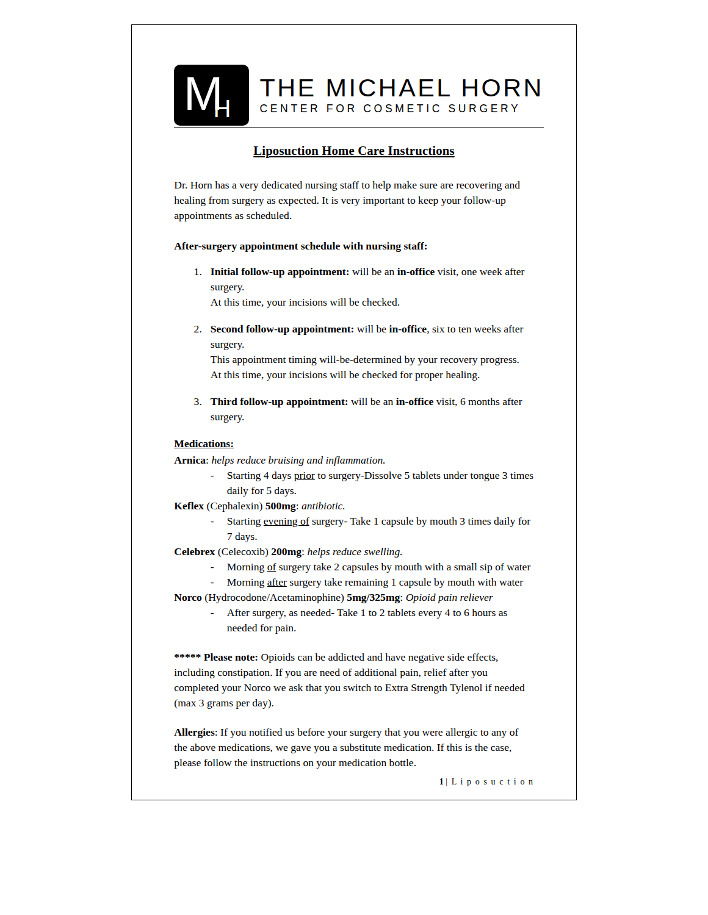MH
THE MICHAEL HORN
CENTER FOR COSMETIC SURGERY
Liposuction Home Care Instructions
Dr. Horn has a very dedicated nursing staff to help make sure are recovering and healing from surgery as expected. It is very important to keep your follow-up appointments as scheduled.
After-surgery appointment schedule with nursing staff:
Initial follow-up appointment: will be an in-office visit, one week after surgery.
At this time, your incisions will be checked.
Second follow-up appointment: will be in-office, six to ten weeks after surgery.
This appointment timing will-be-determined by your recovery progress.
At this time, your incisions will be checked for proper healing.
Third follow-up appointment: will be an in-office visit, 6 months after surgery.
Medications:
Arnica: helps reduce bruising and inflammation.
Starting 4 days prior to surgery-Dissolve 5 tablets under tongue 3 times daily for 5 days.
Keflex (Cephalexin) 500mg: antibiotic.
Starting evening of surgery- Take 1 capsule by mouth 3 times daily for 7 days.
Celebrex (Celecoxib) 200mg: helps reduce swelling.
Morning of surgery take 2 capsules by mouth with a small sip of water
Morning after surgery take remaining 1 capsule by mouth with water
Norco (Hydrocodone/Acetaminophine) 5mg/325mg: Opioid pain reliever
After surgery, as needed- Take 1 to 2 tablets every 4 to 6 hours as needed for pain.
***** Please note: Opioids can be addicted and have negative side effects, including constipation. If you are need of additional pain, relief after you completed your Norco we ask that you switch to Extra Strength Tylenol if needed (max 3 grams per day).
Allergies: If you notified us before your surgery that you were allergic to any of the above medications, we gave you a substitute medication. If this is the case, please follow the instructions on your medication bottle.
1 | L i p o s u c t i o n